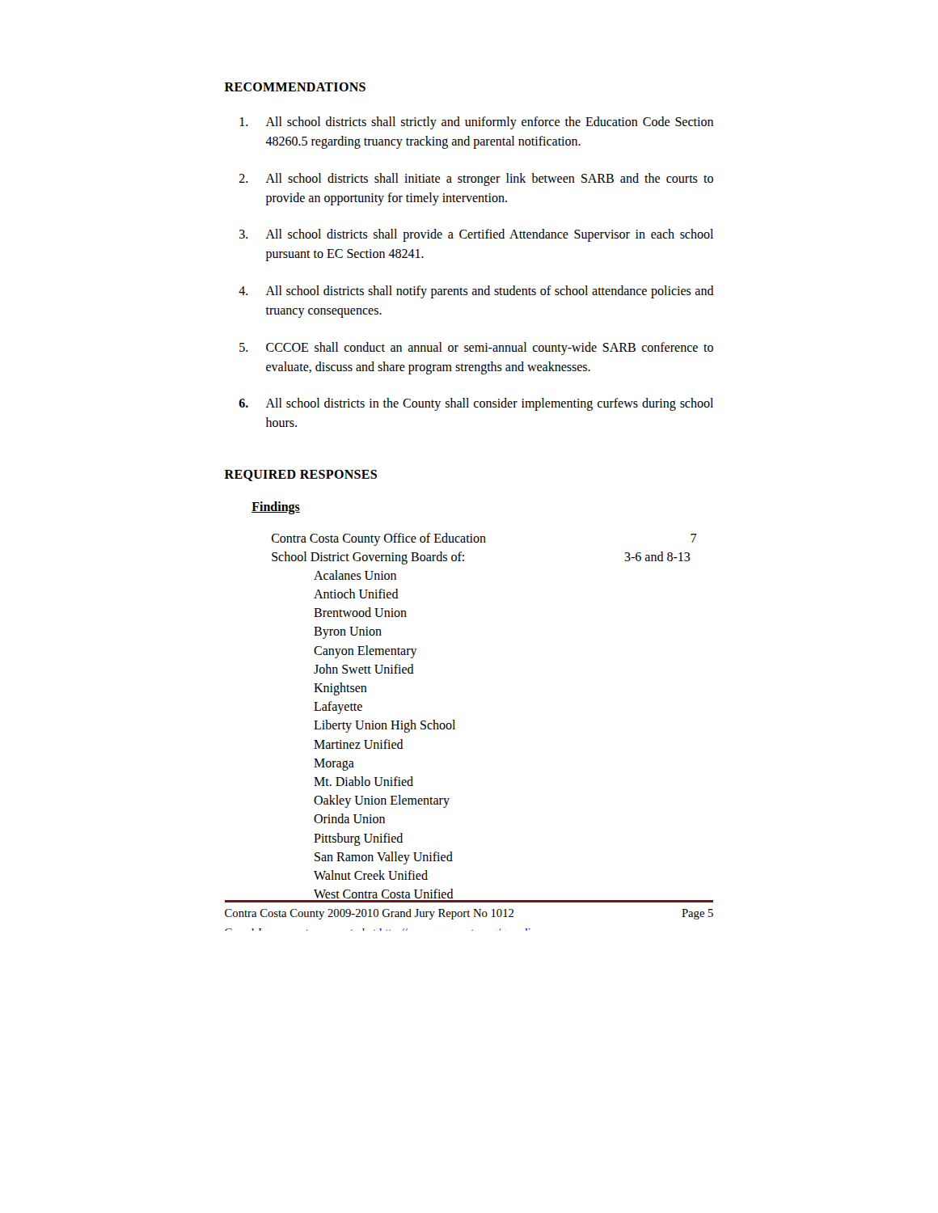RECOMMENDATIONS
All school districts shall strictly and uniformly enforce the Education Code Section 48260.5 regarding truancy tracking and parental notification.
All school districts shall initiate a stronger link between SARB and the courts to provide an opportunity for timely intervention.
All school districts shall provide a Certified Attendance Supervisor in each school pursuant to EC Section 48241.
All school districts shall notify parents and students of school attendance policies and truancy consequences.
CCCOE shall conduct an annual or semi-annual county-wide SARB conference to evaluate, discuss and share program strengths and weaknesses.
All school districts in the County shall consider implementing curfews during school hours.
REQUIRED RESPONSES
Findings
| Contra Costa County Office of Education | 7 |
| School District Governing Boards of: | 3-6 and 8-13 |
| Acalanes Union Antioch Unified Brentwood Union Byron Union Canyon Elementary John Swett Unified Knightsen Lafayette Liberty Union High School Martinez Unified Moraga Mt. Diablo Unified Oakley Union Elementary Orinda Union Pittsburg Unified San Ramon Valley Unified Walnut Creek Unified West Contra Costa Unified |
Contra Costa County 2009-2010 Grand Jury Report No 1012 Page 5
Grand Jury reports are posted at http://www.cc-courts.org/grandjury